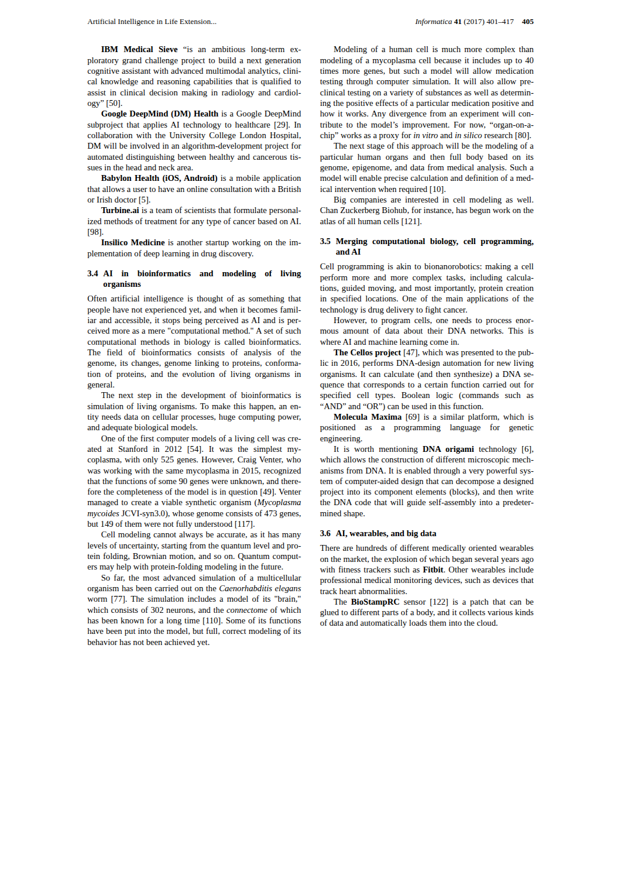Artificial Intelligence in Life Extension...
Informatica 41 (2017) 401–417 405
IBM Medical Sieve “is an ambitious long-term exploratory grand challenge project to build a next generation cognitive assistant with advanced multimodal analytics, clinical knowledge and reasoning capabilities that is qualified to assist in clinical decision making in radiology and cardiology” [50].
Google DeepMind (DM) Health is a Google DeepMind subproject that applies AI technology to healthcare [29]. In collaboration with the University College London Hospital, DM will be involved in an algorithm-development project for automated distinguishing between healthy and cancerous tissues in the head and neck area.
Babylon Health (iOS, Android) is a mobile application that allows a user to have an online consultation with a British or Irish doctor [5].
Turbine.ai is a team of scientists that formulate personalized methods of treatment for any type of cancer based on AI. [98].
Insilico Medicine is another startup working on the implementation of deep learning in drug discovery.
3.4 AI in bioinformatics and modeling of living organisms
Often artificial intelligence is thought of as something that people have not experienced yet, and when it becomes familiar and accessible, it stops being perceived as AI and is perceived more as a mere "computational method." A set of such computational methods in biology is called bioinformatics. The field of bioinformatics consists of analysis of the genome, its changes, genome linking to proteins, conformation of proteins, and the evolution of living organisms in general.
The next step in the development of bioinformatics is simulation of living organisms. To make this happen, an entity needs data on cellular processes, huge computing power, and adequate biological models.
One of the first computer models of a living cell was created at Stanford in 2012 [54]. It was the simplest mycoplasma, with only 525 genes. However, Craig Venter, who was working with the same mycoplasma in 2015, recognized that the functions of some 90 genes were unknown, and therefore the completeness of the model is in question [49]. Venter managed to create a viable synthetic organism (Mycoplasma mycoides JCVI-syn3.0), whose genome consists of 473 genes, but 149 of them were not fully understood [117].
Cell modeling cannot always be accurate, as it has many levels of uncertainty, starting from the quantum level and protein folding, Brownian motion, and so on. Quantum computers may help with protein-folding modeling in the future.
So far, the most advanced simulation of a multicellular organism has been carried out on the Caenorhabditis elegans worm [77]. The simulation includes a model of its "brain," which consists of 302 neurons, and the connectome of which has been known for a long time [110]. Some of its functions have been put into the model, but full, correct modeling of its behavior has not been achieved yet.
Modeling of a human cell is much more complex than modeling of a mycoplasma cell because it includes up to 40 times more genes, but such a model will allow medication testing through computer simulation. It will also allow preclinical testing on a variety of substances as well as determining the positive effects of a particular medication positive and how it works. Any divergence from an experiment will contribute to the model’s improvement. For now, “organ-on-a-chip” works as a proxy for in vitro and in silico research [80].
The next stage of this approach will be the modeling of a particular human organs and then full body based on its genome, epigenome, and data from medical analysis. Such a model will enable precise calculation and definition of a medical intervention when required [10].
Big companies are interested in cell modeling as well. Chan Zuckerberg Biohub, for instance, has begun work on the atlas of all human cells [121].
3.5 Merging computational biology, cell programming, and AI
Cell programming is akin to bionanorobotics: making a cell perform more and more complex tasks, including calculations, guided moving, and most importantly, protein creation in specified locations. One of the main applications of the technology is drug delivery to fight cancer.
However, to program cells, one needs to process enormous amount of data about their DNA networks. This is where AI and machine learning come in.
The Cellos project [47], which was presented to the public in 2016, performs DNA-design automation for new living organisms. It can calculate (and then synthesize) a DNA sequence that corresponds to a certain function carried out for specified cell types. Boolean logic (commands such as “AND” and “OR”) can be used in this function.
Molecula Maxima [69] is a similar platform, which is positioned as a programming language for genetic engineering.
It is worth mentioning DNA origami technology [6], which allows the construction of different microscopic mechanisms from DNA. It is enabled through a very powerful system of computer-aided design that can decompose a designed project into its component elements (blocks), and then write the DNA code that will guide self-assembly into a predetermined shape.
3.6 AI, wearables, and big data
There are hundreds of different medically oriented wearables on the market, the explosion of which began several years ago with fitness trackers such as Fitbit. Other wearables include professional medical monitoring devices, such as devices that track heart abnormalities.
The BioStampRC sensor [122] is a patch that can be glued to different parts of a body, and it collects various kinds of data and automatically loads them into the cloud.